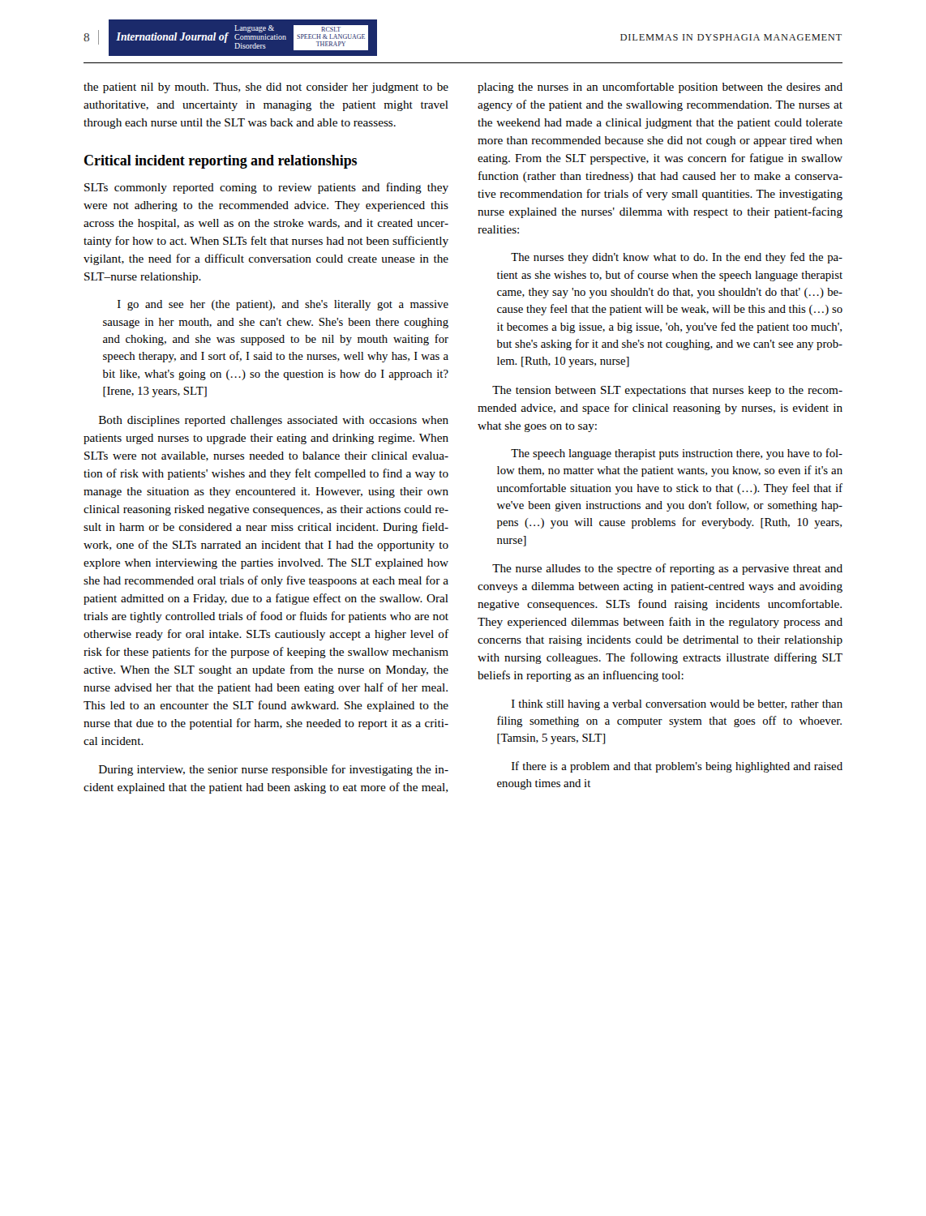8
International Journal of Language & Communication Disorders RCSLT
SPEECH & LANGUAGE
THERAPY
Dilemmas in dysphagia management
the patient nil by mouth. Thus, she did not consider her judgment to be authoritative, and uncertainty in managing the patient might travel through each nurse until the SLT was back and able to reassess.
Critical incident reporting and relationships
SLTs commonly reported coming to review patients and finding they were not adhering to the recommended advice. They experienced this across the hospital, as well as on the stroke wards, and it created uncertainty for how to act. When SLTs felt that nurses had not been sufficiently vigilant, the need for a difficult conversation could create unease in the SLT–nurse relationship.
I go and see her (the patient), and she's literally got a massive sausage in her mouth, and she can't chew. She's been there coughing and choking, and she was supposed to be nil by mouth waiting for speech therapy, and I sort of, I said to the nurses, well why has, I was a bit like, what's going on (…) so the question is how do I approach it? [Irene, 13 years, SLT]
Both disciplines reported challenges associated with occasions when patients urged nurses to upgrade their eating and drinking regime. When SLTs were not available, nurses needed to balance their clinical evaluation of risk with patients' wishes and they felt compelled to find a way to manage the situation as they encountered it. However, using their own clinical reasoning risked negative consequences, as their actions could result in harm or be considered a near miss critical incident. During fieldwork, one of the SLTs narrated an incident that I had the opportunity to explore when interviewing the parties involved. The SLT explained how she had recommended oral trials of only five teaspoons at each meal for a patient admitted on a Friday, due to a fatigue effect on the swallow. Oral trials are tightly controlled trials of food or fluids for patients who are not otherwise ready for oral intake. SLTs cautiously accept a higher level of risk for these patients for the purpose of keeping the swallow mechanism active. When the SLT sought an update from the nurse on Monday, the nurse advised her that the patient had been eating over half of her meal. This led to an encounter the SLT found awkward. She explained to the nurse that due to the potential for harm, she needed to report it as a critical incident.
During interview, the senior nurse responsible for investigating the incident explained that the patient had been asking to eat more of the meal, placing the nurses in an uncomfortable position between the desires and agency of the patient and the swallowing recommendation. The nurses at the weekend had made a clinical judgment that the patient could tolerate more than recommended because she did not cough or appear tired when eating. From the SLT perspective, it was concern for fatigue in swallow function (rather than tiredness) that had caused her to make a conservative recommendation for trials of very small quantities. The investigating nurse explained the nurses' dilemma with respect to their patient-facing realities:
The nurses they didn't know what to do. In the end they fed the patient as she wishes to, but of course when the speech language therapist came, they say 'no you shouldn't do that, you shouldn't do that' (…) because they feel that the patient will be weak, will be this and this (…) so it becomes a big issue, a big issue, 'oh, you've fed the patient too much', but she's asking for it and she's not coughing, and we can't see any problem. [Ruth, 10 years, nurse]
The tension between SLT expectations that nurses keep to the recommended advice, and space for clinical reasoning by nurses, is evident in what she goes on to say:
The speech language therapist puts instruction there, you have to follow them, no matter what the patient wants, you know, so even if it's an uncomfortable situation you have to stick to that (…). They feel that if we've been given instructions and you don't follow, or something happens (…) you will cause problems for everybody. [Ruth, 10 years, nurse]
The nurse alludes to the spectre of reporting as a pervasive threat and conveys a dilemma between acting in patient-centred ways and avoiding negative consequences. SLTs found raising incidents uncomfortable. They experienced dilemmas between faith in the regulatory process and concerns that raising incidents could be detrimental to their relationship with nursing colleagues. The following extracts illustrate differing SLT beliefs in reporting as an influencing tool:
I think still having a verbal conversation would be better, rather than filing something on a computer system that goes off to whoever. [Tamsin, 5 years, SLT]
If there is a problem and that problem's being highlighted and raised enough times and it